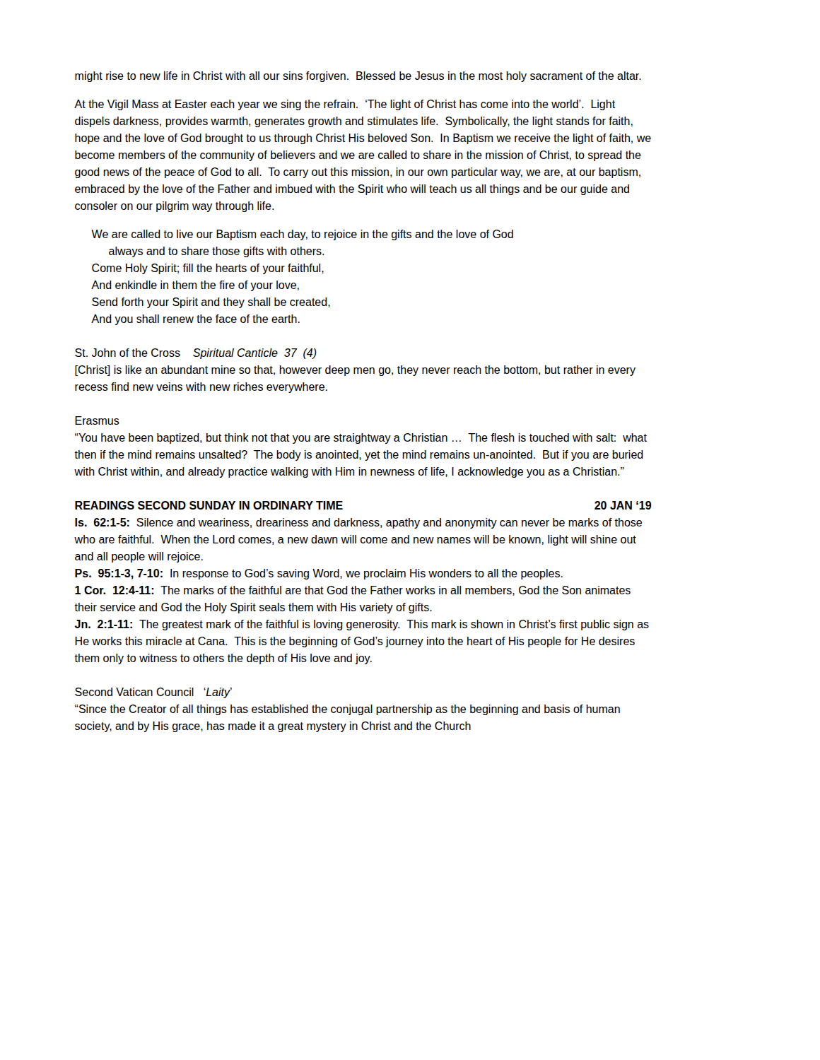might rise to new life in Christ with all our sins forgiven. Blessed be Jesus in the most holy sacrament of the altar.
At the Vigil Mass at Easter each year we sing the refrain. ‘The light of Christ has come into the world’. Light dispels darkness, provides warmth, generates growth and stimulates life. Symbolically, the light stands for faith, hope and the love of God brought to us through Christ His beloved Son. In Baptism we receive the light of faith, we become members of the community of believers and we are called to share in the mission of Christ, to spread the good news of the peace of God to all. To carry out this mission, in our own particular way, we are, at our baptism, embraced by the love of the Father and imbued with the Spirit who will teach us all things and be our guide and consoler on our pilgrim way through life.
We are called to live our Baptism each day, to rejoice in the gifts and the love of God
always and to share those gifts with others.
Come Holy Spirit; fill the hearts of your faithful,
And enkindle in them the fire of your love,
Send forth your Spirit and they shall be created,
And you shall renew the face of the earth.
St. John of the Cross Spiritual Canticle 37 (4)
[Christ] is like an abundant mine so that, however deep men go, they never reach the bottom, but rather in every recess find new veins with new riches everywhere.
Erasmus
“You have been baptized, but think not that you are straightway a Christian … The flesh is touched with salt: what then if the mind remains unsalted? The body is anointed, yet the mind remains un-anointed. But if you are buried with Christ within, and already practice walking with Him in newness of life, I acknowledge you as a Christian.”
READINGS SECOND SUNDAY IN ORDINARY TIME 20 JAN ‘19
Is. 62:1-5: Silence and weariness, dreariness and darkness, apathy and anonymity can never be marks of those who are faithful. When the Lord comes, a new dawn will come and new names will be known, light will shine out and all people will rejoice.
Ps. 95:1-3, 7-10: In response to God’s saving Word, we proclaim His wonders to all the peoples.
1 Cor. 12:4-11: The marks of the faithful are that God the Father works in all members, God the Son animates their service and God the Holy Spirit seals them with His variety of gifts.
Jn. 2:1-11: The greatest mark of the faithful is loving generosity. This mark is shown in Christ’s first public sign as He works this miracle at Cana. This is the beginning of God’s journey into the heart of His people for He desires them only to witness to others the depth of His love and joy.
Second Vatican Council ‘Laity’
“Since the Creator of all things has established the conjugal partnership as the beginning and basis of human society, and by His grace, has made it a great mystery in Christ and the Church